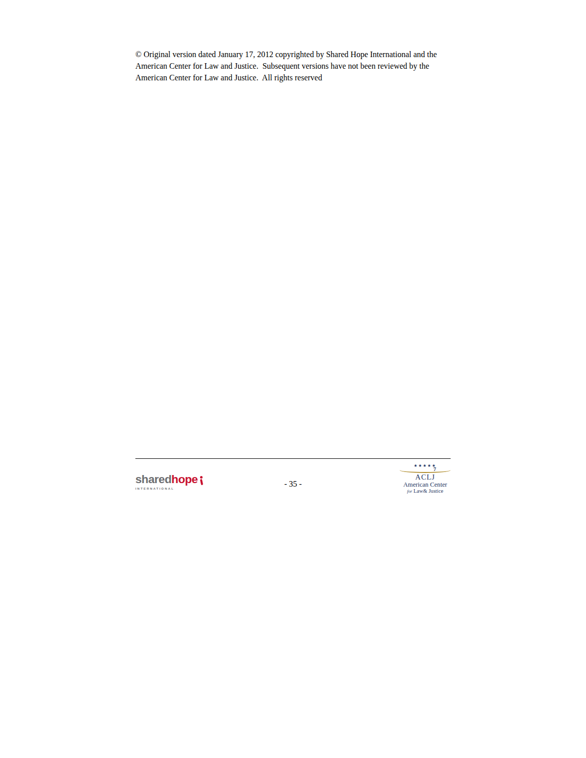© Original version dated January 17, 2012 copyrighted by Shared Hope International and the American Center for Law and Justice. Subsequent versions have not been reviewed by the American Center for Law and Justice. All rights reserved
shared hope INTERNATIONAL
- 35 -
★★★★★ ACLJ American Center for Law& Justice